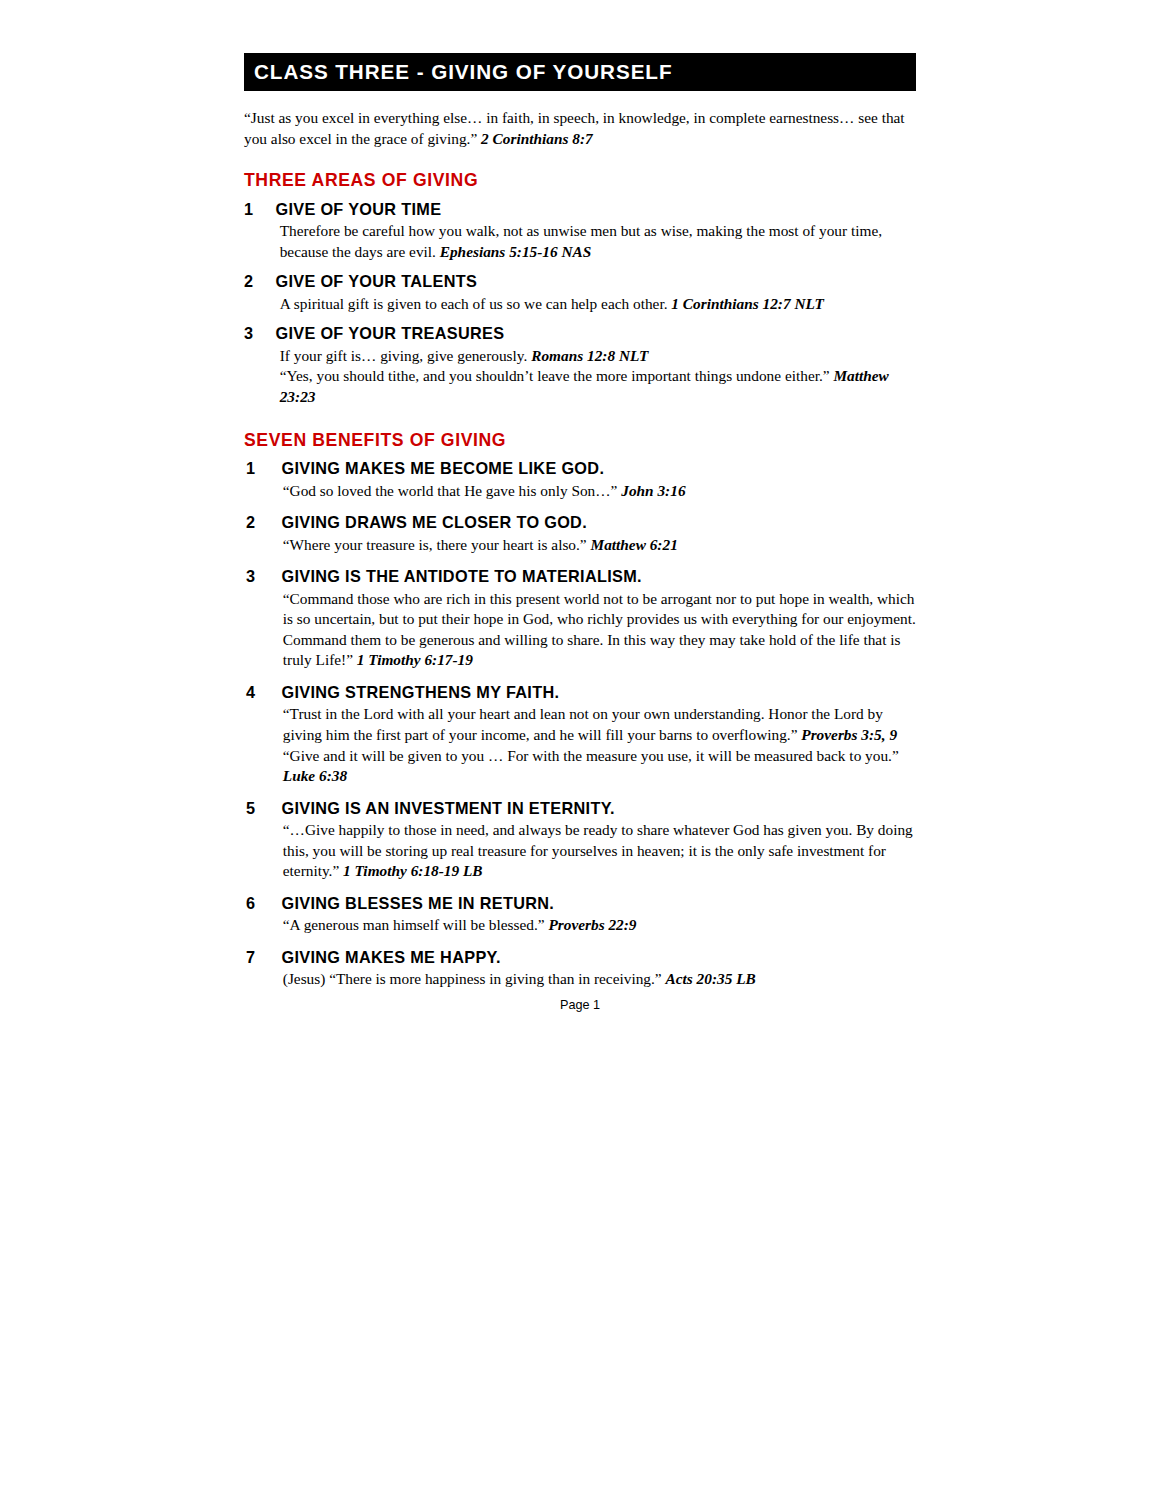CLASS THREE - GIVING OF YOURSELF
“Just as you excel in everything else… in faith, in speech, in knowledge, in complete earnestness… see that you also excel in the grace of giving.” 2 Corinthians 8:7
THREE AREAS OF GIVING
1 GIVE OF YOUR TIME Therefore be careful how you walk, not as unwise men but as wise, making the most of your time, because the days are evil. Ephesians 5:15-16 NAS
2 GIVE OF YOUR TALENTS A spiritual gift is given to each of us so we can help each other. 1 Corinthians 12:7 NLT
3 GIVE OF YOUR TREASURES If your gift is… giving, give generously. Romans 12:8 NLT
“Yes, you should tithe, and you shouldn’t leave the more important things undone either.” Matthew 23:23
SEVEN BENEFITS OF GIVING
1 GIVING MAKES ME BECOME LIKE GOD. “God so loved the world that He gave his only Son…” John 3:16
2 GIVING DRAWS ME CLOSER TO GOD. “Where your treasure is, there your heart is also.” Matthew 6:21
3 GIVING IS THE ANTIDOTE TO MATERIALISM. “Command those who are rich in this present world not to be arrogant nor to put hope in wealth, which is so uncertain, but to put their hope in God, who richly provides us with everything for our enjoyment. Command them to be generous and willing to share. In this way they may take hold of the life that is truly Life!” 1 Timothy 6:17-19
4 GIVING STRENGTHENS MY FAITH. “Trust in the Lord with all your heart and lean not on your own understanding. Honor the Lord by giving him the first part of your income, and he will fill your barns to overflowing.” Proverbs 3:5, 9
“Give and it will be given to you … For with the measure you use, it will be measured back to you.” Luke 6:38
5 GIVING IS AN INVESTMENT IN ETERNITY. “…Give happily to those in need, and always be ready to share whatever God has given you. By doing this, you will be storing up real treasure for yourselves in heaven; it is the only safe investment for eternity.” 1 Timothy 6:18-19 LB
6 GIVING BLESSES ME IN RETURN. “A generous man himself will be blessed.” Proverbs 22:9
7 GIVING MAKES ME HAPPY. (Jesus) “There is more happiness in giving than in receiving.” Acts 20:35 LB
Page 1